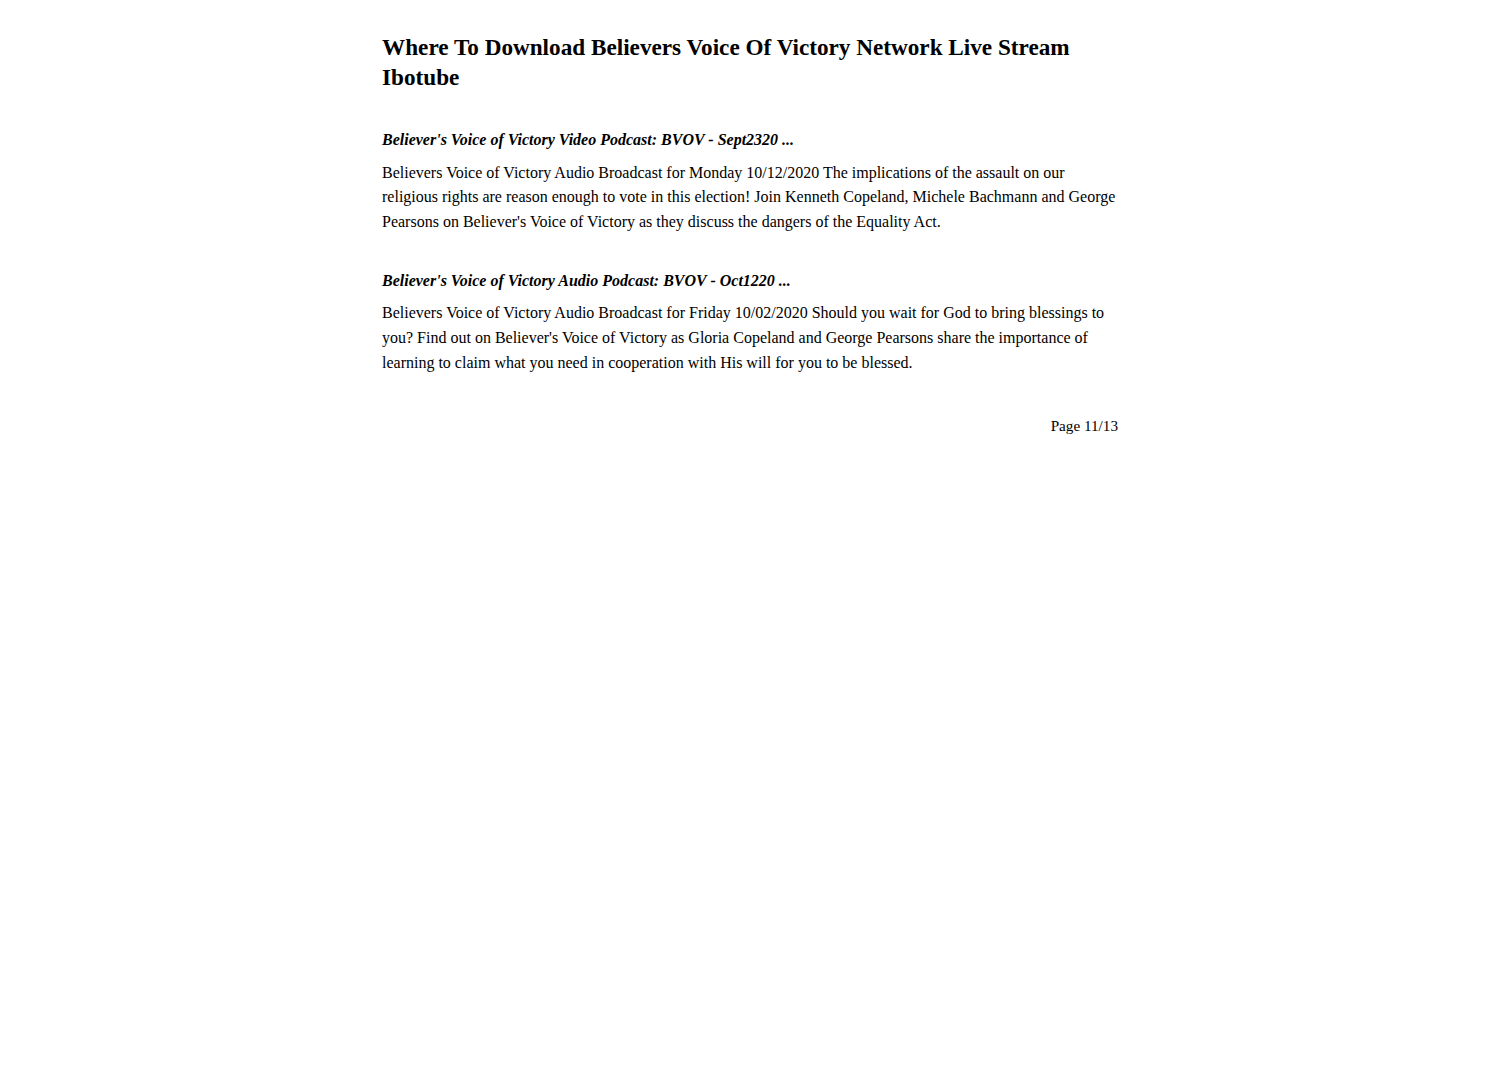Where To Download Believers Voice Of Victory Network Live Stream Ibotube
Believer's Voice of Victory Video Podcast: BVOV - Sept2320 ...
Believers Voice of Victory Audio Broadcast for Monday 10/12/2020 The implications of the assault on our religious rights are reason enough to vote in this election! Join Kenneth Copeland, Michele Bachmann and George Pearsons on Believer's Voice of Victory as they discuss the dangers of the Equality Act.
Believer's Voice of Victory Audio Podcast: BVOV - Oct1220 ...
Believers Voice of Victory Audio Broadcast for Friday 10/02/2020 Should you wait for God to bring blessings to you? Find out on Believer's Voice of Victory as Gloria Copeland and George Pearsons share the importance of learning to claim what you need in cooperation with His will for you to be blessed.
Page 11/13